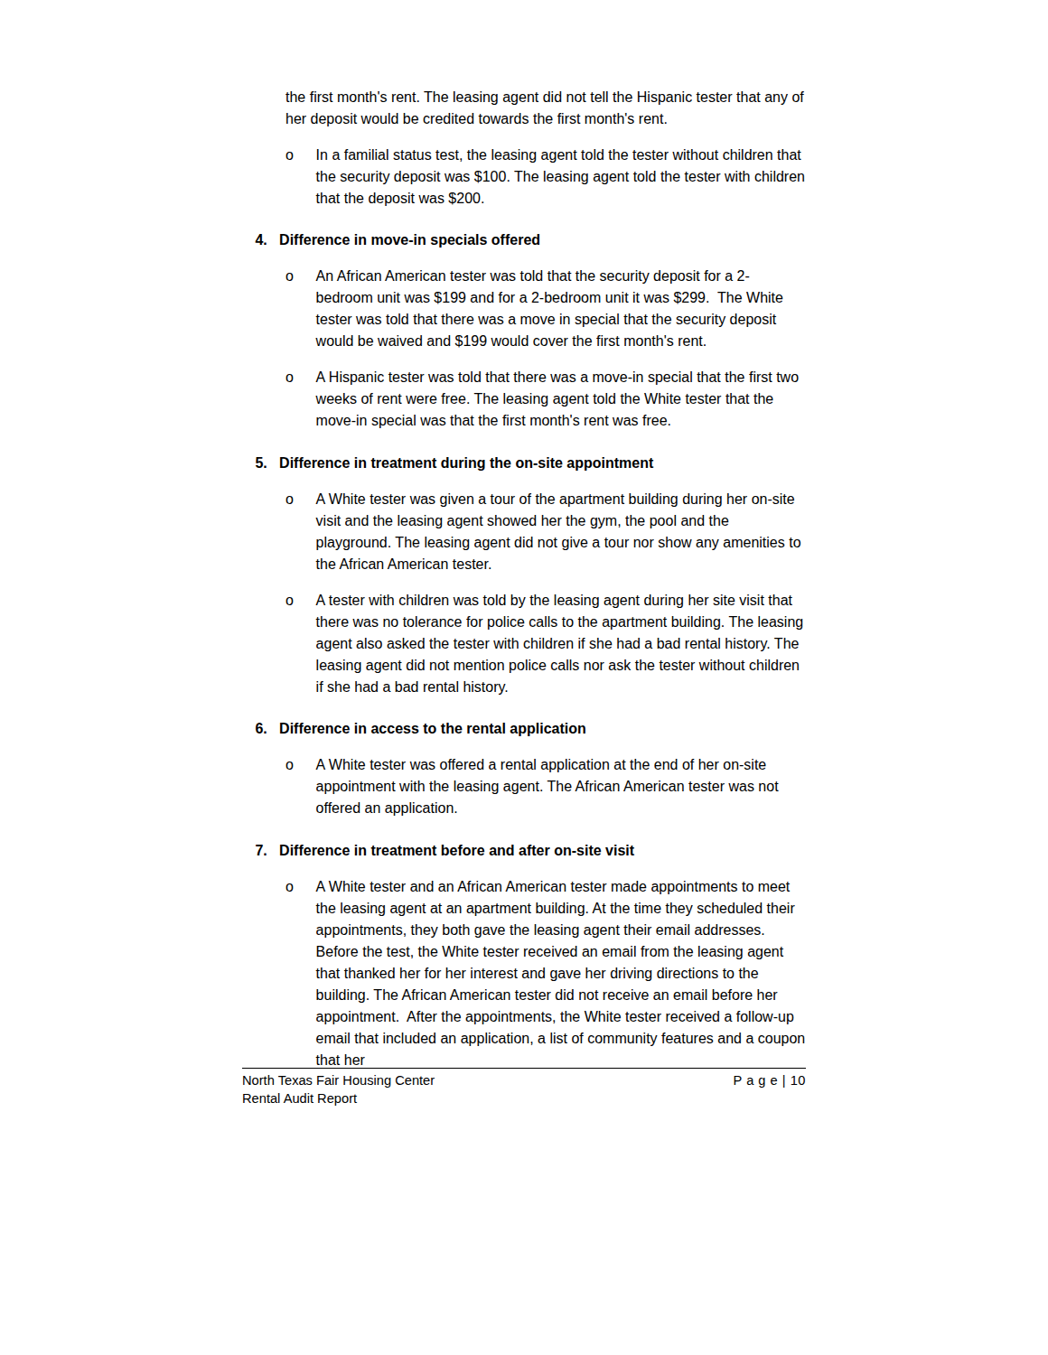the first month's rent. The leasing agent did not tell the Hispanic tester that any of her deposit would be credited towards the first month's rent.
In a familial status test, the leasing agent told the tester without children that the security deposit was $100. The leasing agent told the tester with children that the deposit was $200.
4. Difference in move-in specials offered
An African American tester was told that the security deposit for a 2-bedroom unit was $199 and for a 2-bedroom unit it was $299. The White tester was told that there was a move in special that the security deposit would be waived and $199 would cover the first month's rent.
A Hispanic tester was told that there was a move-in special that the first two weeks of rent were free. The leasing agent told the White tester that the move-in special was that the first month's rent was free.
5. Difference in treatment during the on-site appointment
A White tester was given a tour of the apartment building during her on-site visit and the leasing agent showed her the gym, the pool and the playground. The leasing agent did not give a tour nor show any amenities to the African American tester.
A tester with children was told by the leasing agent during her site visit that there was no tolerance for police calls to the apartment building. The leasing agent also asked the tester with children if she had a bad rental history. The leasing agent did not mention police calls nor ask the tester without children if she had a bad rental history.
6. Difference in access to the rental application
A White tester was offered a rental application at the end of her on-site appointment with the leasing agent. The African American tester was not offered an application.
7. Difference in treatment before and after on-site visit
A White tester and an African American tester made appointments to meet the leasing agent at an apartment building. At the time they scheduled their appointments, they both gave the leasing agent their email addresses. Before the test, the White tester received an email from the leasing agent that thanked her for her interest and gave her driving directions to the building. The African American tester did not receive an email before her appointment. After the appointments, the White tester received a follow-up email that included an application, a list of community features and a coupon that her
North Texas Fair Housing Center
Rental Audit Report
P a g e | 10